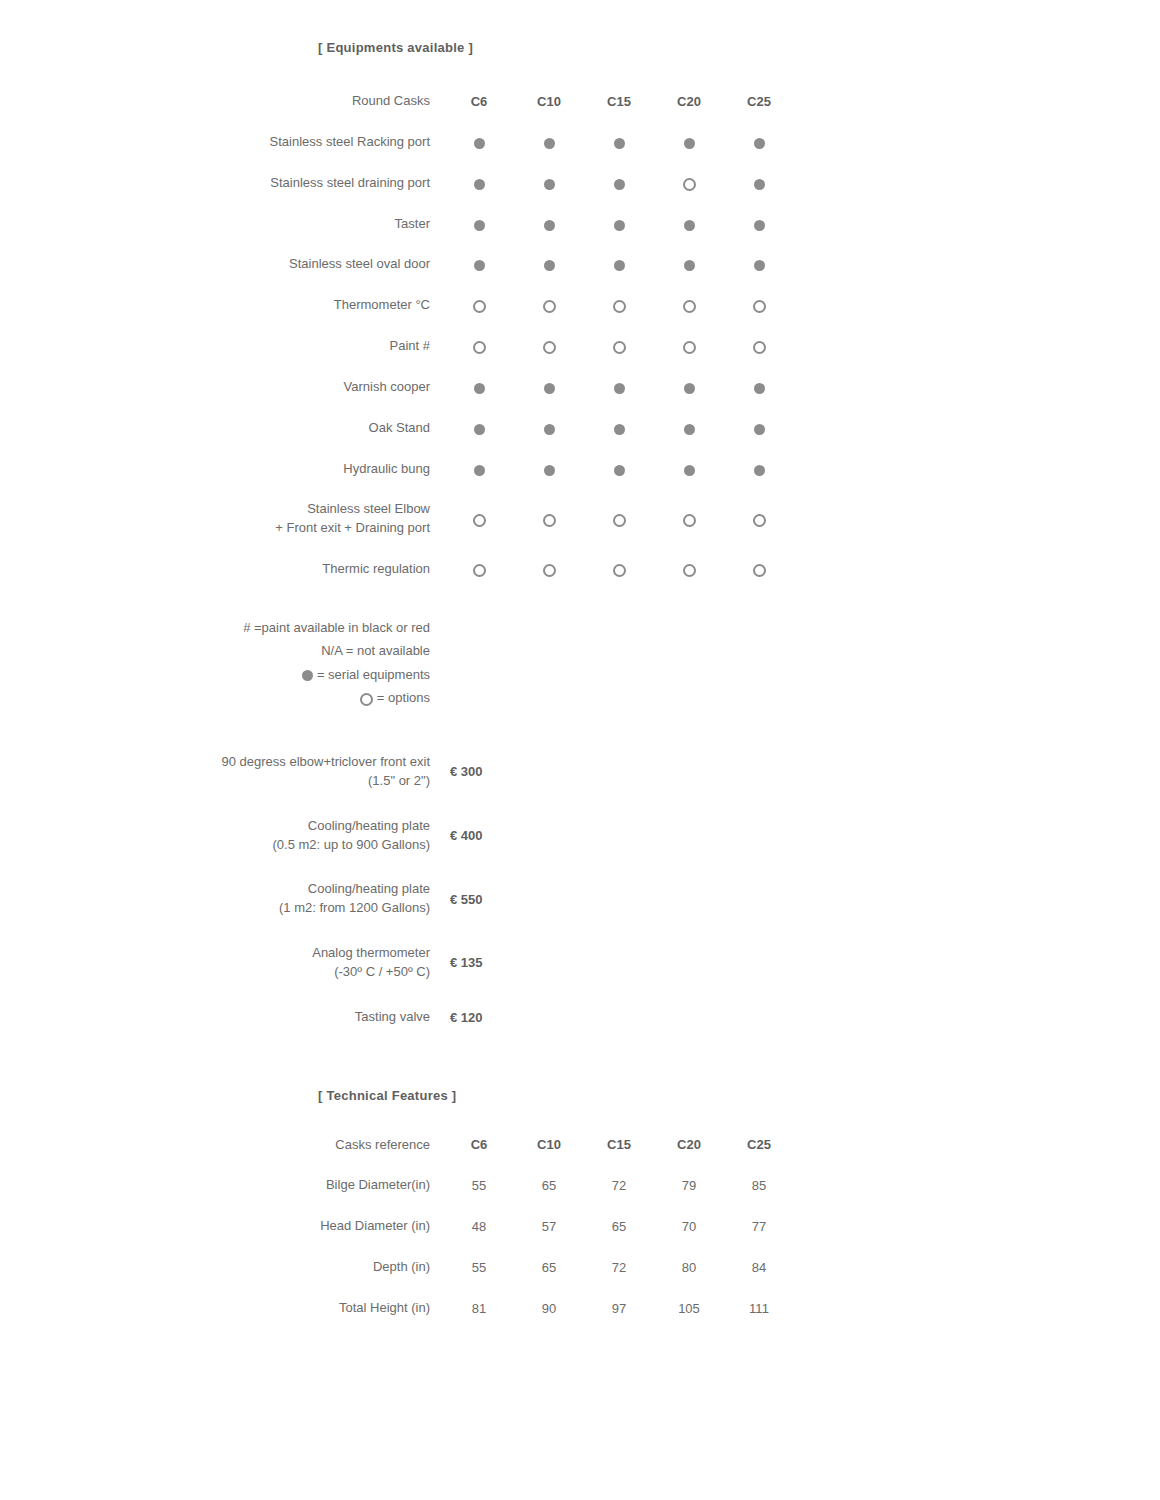[ Equipments available ]
| Round Casks | C6 | C10 | C15 | C20 | C25 | |
| Stainless steel Racking port | | | | | | |
| Stainless steel draining port | | | | | | |
| Taster | | | | | | |
| Stainless steel oval door | | | | | | |
| Thermometer °C | | | | | | |
| Paint # | | | | | | |
| Varnish cooper | | | | | | |
| Oak Stand | | | | | | |
| Hydraulic bung | | | | | | |
| Stainless steel Elbow + Front exit + Draining port | | | | | | |
| Thermic regulation | | | | | | |
| # =paint available in black or red | |
| N/A = not available | |
| = serial equipments | |
| = options | |
| 90 degress elbow+triclover front exit (1.5" or 2") | € 300 | |
| Cooling/heating plate (0.5 m2: up to 900 Gallons) | € 400 | |
| Cooling/heating plate (1 m2: from 1200 Gallons) | € 550 | |
| Analog thermometer (-30º C / +50º C) | € 135 | |
| Tasting valve | € 120 | |
[ Technical Features ]
| Casks reference | C6 | C10 | C15 | C20 | C25 | |
| Bilge Diameter(in) | 55 | 65 | 72 | 79 | 85 | |
| Head Diameter (in) | 48 | 57 | 65 | 70 | 77 | |
| Depth (in) | 55 | 65 | 72 | 80 | 84 | |
| Total Height (in) | 81 | 90 | 97 | 105 | 111 | |